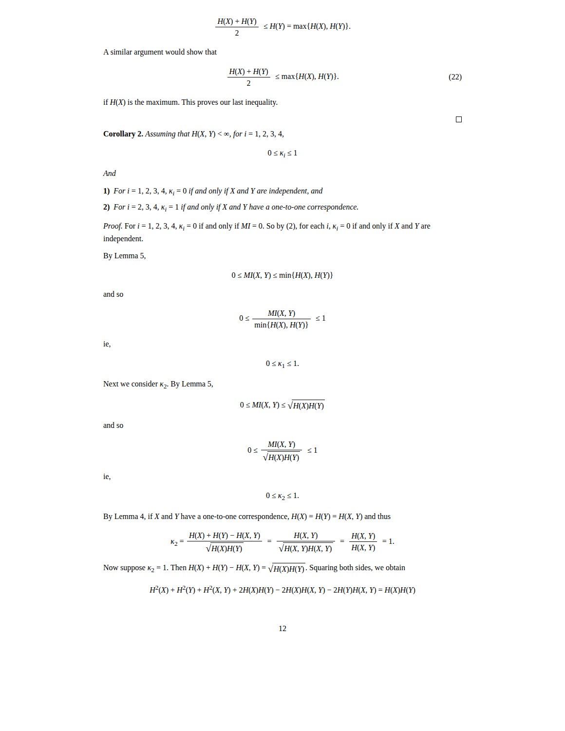H(X) + H(Y) 2 ≤ H(Y) = max{H(X), H(Y)}.
A similar argument would show that
H(X) + H(Y) 2 ≤ max{H(X), H(Y)}. (22)
if H(X) is the maximum. This proves our last inequality.
Corollary 2. Assuming that H(X, Y) < ∞, for i = 1, 2, 3, 4,
0 ≤ κi ≤ 1
And
1) For i = 1, 2, 3, 4, κi = 0 if and only if X and Y are independent, and
2) For i = 2, 3, 4, κi = 1 if and only if X and Y have a one-to-one correspondence.
Proof. For i = 1, 2, 3, 4, κi = 0 if and only if MI = 0. So by (2), for each i, κi = 0 if and only if X and Y are independent.
By Lemma 5,
0 ≤ MI(X, Y) ≤ min{H(X), H(Y)}
and so
0 ≤ MI(X, Y) min{H(X), H(Y)} ≤ 1
ie,
0 ≤ κ1 ≤ 1.
Next we consider κ2. By Lemma 5,
0 ≤ MI(X, Y) ≤ √H(X)H(Y)
and so
0 ≤ MI(X, Y)√H(X)H(Y) ≤ 1
ie,
0 ≤ κ2 ≤ 1.
By Lemma 4, if X and Y have a one-to-one correspondence, H(X) = H(Y) = H(X, Y) and thus
κ2 = H(X) + H(Y) − H(X, Y)√H(X)H(Y) = H(X, Y)√H(X, Y)H(X, Y) = H(X, Y) H(X, Y) = 1.
Now suppose κ2 = 1. Then H(X) + H(Y) − H(X, Y) = √H(X)H(Y). Squaring both sides, we obtain
H2(X) + H2(Y) + H2(X, Y) + 2H(X)H(Y) − 2H(X)H(X, Y) − 2H(Y)H(X, Y) = H(X)H(Y)
12